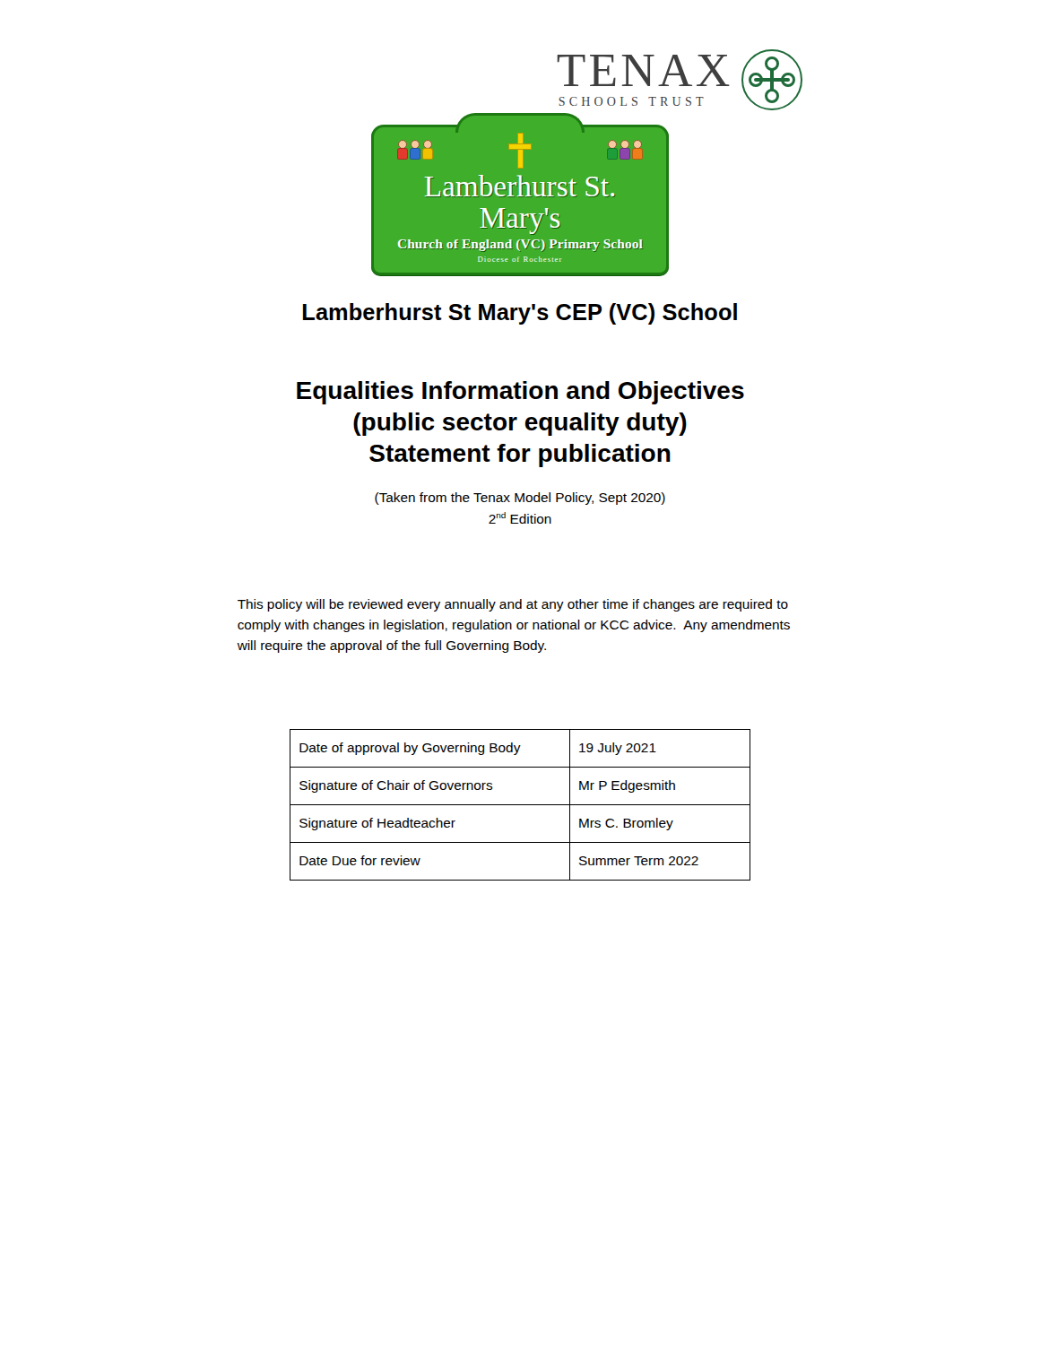TENAX
Schools Trust
Lamberhurst St. Mary's
Church of England (VC) Primary School
Diocese of Rochester
Lamberhurst St Mary's CEP (VC) School
Equalities Information and Objectives
(public sector equality duty)
Statement for publication
(Taken from the Tenax Model Policy, Sept 2020) 2nd Edition
This policy will be reviewed every annually and at any other time if changes are required to comply with changes in legislation, regulation or national or KCC advice. Any amendments will require the approval of the full Governing Body.
| Date of approval by Governing Body | 19 July 2021 |
| Signature of Chair of Governors | Mr P Edgesmith |
| Signature of Headteacher | Mrs C. Bromley |
| Date Due for review | Summer Term 2022 |